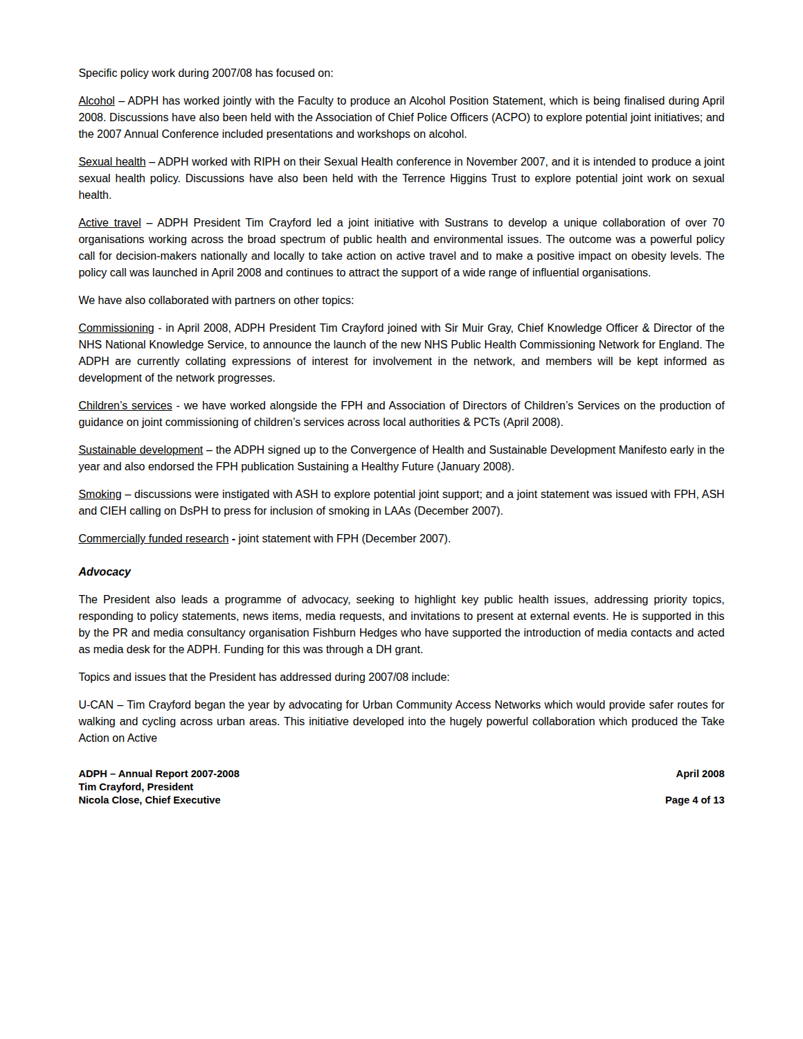Specific policy work during 2007/08 has focused on:
Alcohol – ADPH has worked jointly with the Faculty to produce an Alcohol Position Statement, which is being finalised during April 2008. Discussions have also been held with the Association of Chief Police Officers (ACPO) to explore potential joint initiatives; and the 2007 Annual Conference included presentations and workshops on alcohol.
Sexual health – ADPH worked with RIPH on their Sexual Health conference in November 2007, and it is intended to produce a joint sexual health policy. Discussions have also been held with the Terrence Higgins Trust to explore potential joint work on sexual health.
Active travel – ADPH President Tim Crayford led a joint initiative with Sustrans to develop a unique collaboration of over 70 organisations working across the broad spectrum of public health and environmental issues. The outcome was a powerful policy call for decision-makers nationally and locally to take action on active travel and to make a positive impact on obesity levels. The policy call was launched in April 2008 and continues to attract the support of a wide range of influential organisations.
We have also collaborated with partners on other topics:
Commissioning - in April 2008, ADPH President Tim Crayford joined with Sir Muir Gray, Chief Knowledge Officer & Director of the NHS National Knowledge Service, to announce the launch of the new NHS Public Health Commissioning Network for England. The ADPH are currently collating expressions of interest for involvement in the network, and members will be kept informed as development of the network progresses.
Children’s services - we have worked alongside the FPH and Association of Directors of Children’s Services on the production of guidance on joint commissioning of children’s services across local authorities & PCTs (April 2008).
Sustainable development – the ADPH signed up to the Convergence of Health and Sustainable Development Manifesto early in the year and also endorsed the FPH publication Sustaining a Healthy Future (January 2008).
Smoking – discussions were instigated with ASH to explore potential joint support; and a joint statement was issued with FPH, ASH and CIEH calling on DsPH to press for inclusion of smoking in LAAs (December 2007).
Commercially funded research - joint statement with FPH (December 2007).
Advocacy
The President also leads a programme of advocacy, seeking to highlight key public health issues, addressing priority topics, responding to policy statements, news items, media requests, and invitations to present at external events. He is supported in this by the PR and media consultancy organisation Fishburn Hedges who have supported the introduction of media contacts and acted as media desk for the ADPH. Funding for this was through a DH grant.
Topics and issues that the President has addressed during 2007/08 include:
U-CAN – Tim Crayford began the year by advocating for Urban Community Access Networks which would provide safer routes for walking and cycling across urban areas. This initiative developed into the hugely powerful collaboration which produced the Take Action on Active
ADPH – Annual Report 2007-2008 April 2008
Tim Crayford, President
Nicola Close, Chief Executive Page 4 of 13